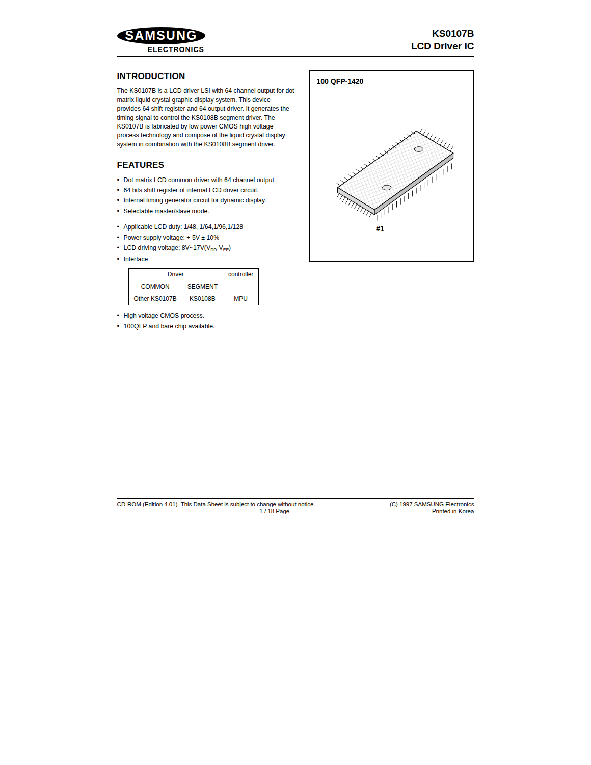SAMSUNG ELECTRONICS
KS0107B
LCD Driver IC
INTRODUCTION
The KS0107B is a LCD driver LSI with 64 channel output for dot matrix liquid crystal graphic display system. This device provides 64 shift register and 64 output driver. It generates the timing signal to control the KS0108B segment driver. The KS0107B is fabricated by low power CMOS high voltage process technology and compose of the liquid crystal display system in combination with the KS0108B segment driver.
FEATURES
Dot matrix LCD common driver with 64 channel output.
64 bits shift register ot internal LCD driver circuit.
Internal timing generator circuit for dynamic display.
Selectable master/slave mode.
Applicable LCD duty: 1/48, 1/64,1/96,1/128
Power supply voltage: + 5V ± 10%
LCD driving voltage: 8V~17V(VDD-VEE)
Interface
| Driver | controller |
| --- | --- |
| COMMON | SEGMENT | |
| Other KS0107B | KS0108B | MPU |
High voltage CMOS process.
100QFP and bare chip available.
100 QFP-1420
#1
CD-ROM (Edition 4.01) This Data Sheet is subject to change without notice.
(C) 1997 SAMSUNG Electronics
1 / 18 Page
Printed in Korea